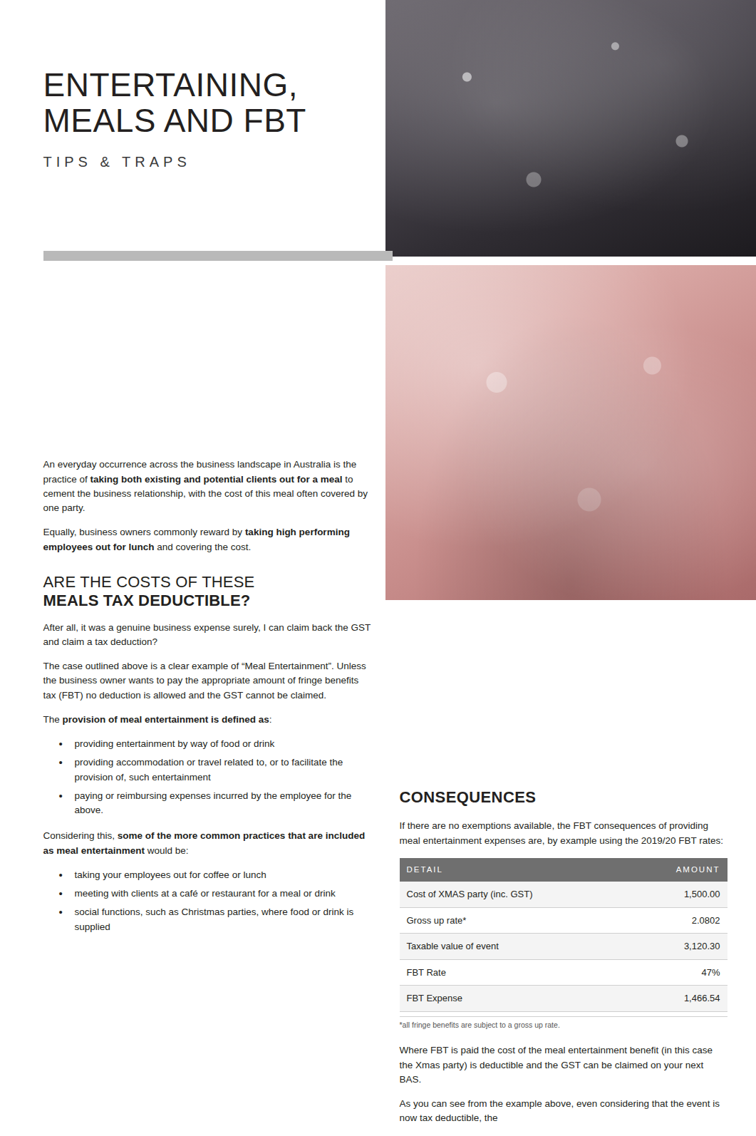ENTERTAINING,
MEALS AND FBT
Tips & Traps
An everyday occurrence across the business landscape in Australia is the practice of taking both existing and potential clients out for a meal to cement the business relationship, with the cost of this meal often covered by one party.
Equally, business owners commonly reward by taking high performing employees out for lunch and covering the cost.
ARE THE COSTS OF THESE MEALS TAX DEDUCTIBLE?
After all, it was a genuine business expense surely, I can claim back the GST and claim a tax deduction?
The case outlined above is a clear example of “Meal Entertainment”. Unless the business owner wants to pay the appropriate amount of fringe benefits tax (FBT) no deduction is allowed and the GST cannot be claimed.
The provision of meal entertainment is defined as:
providing entertainment by way of food or drink
providing accommodation or travel related to, or to facilitate the provision of, such entertainment
paying or reimbursing expenses incurred by the employee for the above.
Considering this, some of the more common practices that are included as meal entertainment would be:
taking your employees out for coffee or lunch
meeting with clients at a café or restaurant for a meal or drink
social functions, such as Christmas parties, where food or drink is supplied
CONSEQUENCES
If there are no exemptions available, the FBT consequences of providing meal entertainment expenses are, by example using the 2019/20 FBT rates:
| Detail | Amount |
| --- | --- |
| Cost of XMAS party (inc. GST) | 1,500.00 |
| Gross up rate* | 2.0802 |
| Taxable value of event | 3,120.30 |
| FBT Rate | 47% |
| FBT Expense | 1,466.54 |
*all fringe benefits are subject to a gross up rate.
Where FBT is paid the cost of the meal entertainment benefit (in this case the Xmas party) is deductible and the GST can be claimed on your next BAS.
As you can see from the example above, even considering that the event is now tax deductible, the